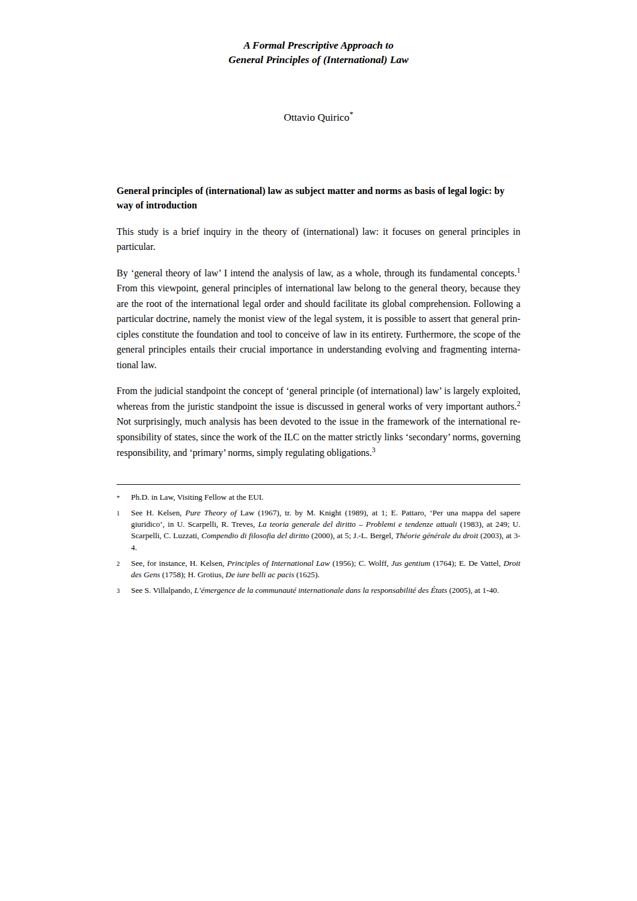A Formal Prescriptive Approach to
General Principles of (International) Law
Ottavio Quirico*
General principles of (international) law as subject matter and norms as basis of legal logic: by way of introduction
This study is a brief inquiry in the theory of (international) law: it focuses on general principles in particular.
By ‘general theory of law’ I intend the analysis of law, as a whole, through its fundamental concepts.1 From this viewpoint, general principles of international law belong to the general theory, because they are the root of the international legal order and should facilitate its global comprehension. Following a particular doctrine, namely the monist view of the legal system, it is possible to assert that general principles constitute the foundation and tool to conceive of law in its entirety. Furthermore, the scope of the general principles entails their crucial importance in understanding evolving and fragmenting international law.
From the judicial standpoint the concept of ‘general principle (of international) law’ is largely exploited, whereas from the juristic standpoint the issue is discussed in general works of very important authors.2 Not surprisingly, much analysis has been devoted to the issue in the framework of the international responsibility of states, since the work of the ILC on the matter strictly links ‘secondary’ norms, governing responsibility, and ‘primary’ norms, simply regulating obligations.3
*Ph.D. in Law, Visiting Fellow at the EUI.
1 See H. Kelsen, Pure Theory of Law (1967), tr. by M. Knight (1989), at 1; E. Pattaro, ‘Per una mappa del sapere giuridico’, in U. Scarpelli, R. Treves, La teoria generale del diritto – Problemi e tendenze attuali (1983), at 249; U. Scarpelli, C. Luzzati, Compendio di filosofia del diritto (2000), at 5; J.-L. Bergel, Théorie générale du droit (2003), at 3-4.
2 See, for instance, H. Kelsen, Principles of International Law (1956); C. Wolff, Jus gentium (1764); E. De Vattel, Droit des Gens (1758); H. Grotius, De iure belli ac pacis (1625).
3 See S. Villalpando, L’émergence de la communauté internationale dans la responsabilité des États (2005), at 1-40.